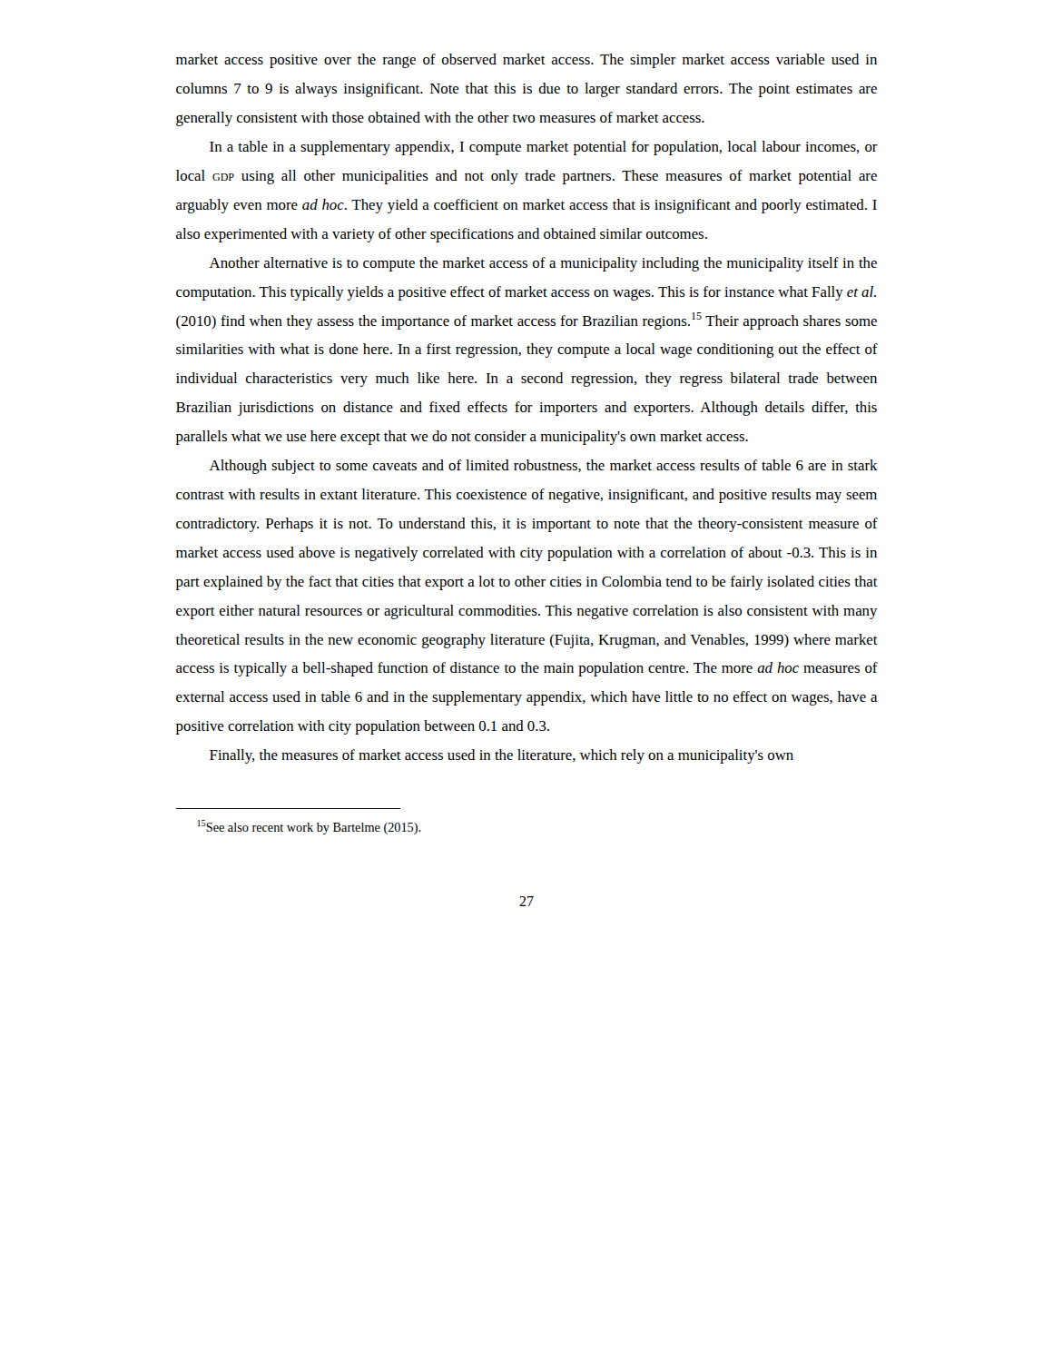market access positive over the range of observed market access. The simpler market access variable used in columns 7 to 9 is always insignificant. Note that this is due to larger standard errors. The point estimates are generally consistent with those obtained with the other two measures of market access.
In a table in a supplementary appendix, I compute market potential for population, local labour incomes, or local gdp using all other municipalities and not only trade partners. These measures of market potential are arguably even more ad hoc. They yield a coefficient on market access that is insignificant and poorly estimated. I also experimented with a variety of other specifications and obtained similar outcomes.
Another alternative is to compute the market access of a municipality including the municipality itself in the computation. This typically yields a positive effect of market access on wages. This is for instance what Fally et al. (2010) find when they assess the importance of market access for Brazilian regions.15 Their approach shares some similarities with what is done here. In a first regression, they compute a local wage conditioning out the effect of individual characteristics very much like here. In a second regression, they regress bilateral trade between Brazilian jurisdictions on distance and fixed effects for importers and exporters. Although details differ, this parallels what we use here except that we do not consider a municipality's own market access.
Although subject to some caveats and of limited robustness, the market access results of table 6 are in stark contrast with results in extant literature. This coexistence of negative, insignificant, and positive results may seem contradictory. Perhaps it is not. To understand this, it is important to note that the theory-consistent measure of market access used above is negatively correlated with city population with a correlation of about -0.3. This is in part explained by the fact that cities that export a lot to other cities in Colombia tend to be fairly isolated cities that export either natural resources or agricultural commodities. This negative correlation is also consistent with many theoretical results in the new economic geography literature (Fujita, Krugman, and Venables, 1999) where market access is typically a bell-shaped function of distance to the main population centre. The more ad hoc measures of external access used in table 6 and in the supplementary appendix, which have little to no effect on wages, have a positive correlation with city population between 0.1 and 0.3.
Finally, the measures of market access used in the literature, which rely on a municipality's own
15 See also recent work by Bartelme (2015).
27